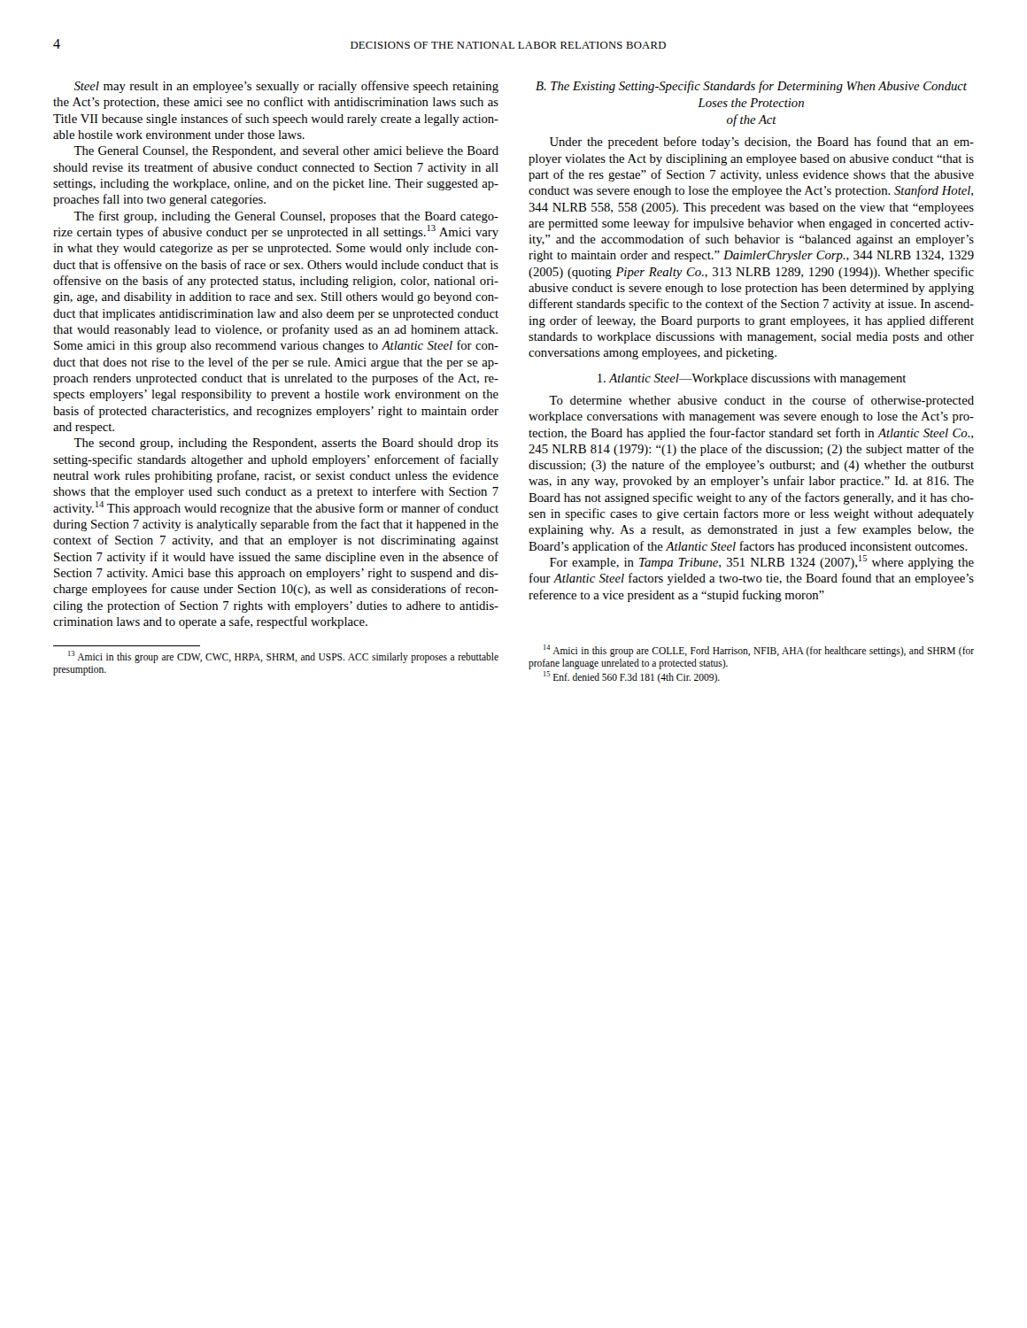4
DECISIONS OF THE NATIONAL LABOR RELATIONS BOARD
Steel may result in an employee’s sexually or racially offensive speech retaining the Act’s protection, these amici see no conflict with antidiscrimination laws such as Title VII because single instances of such speech would rarely create a legally actionable hostile work environment under those laws.
The General Counsel, the Respondent, and several other amici believe the Board should revise its treatment of abusive conduct connected to Section 7 activity in all settings, including the workplace, online, and on the picket line. Their suggested approaches fall into two general categories.
The first group, including the General Counsel, proposes that the Board categorize certain types of abusive conduct per se unprotected in all settings.13 Amici vary in what they would categorize as per se unprotected. Some would only include conduct that is offensive on the basis of race or sex. Others would include conduct that is offensive on the basis of any protected status, including religion, color, national origin, age, and disability in addition to race and sex. Still others would go beyond conduct that implicates antidiscrimination law and also deem per se unprotected conduct that would reasonably lead to violence, or profanity used as an ad hominem attack. Some amici in this group also recommend various changes to Atlantic Steel for conduct that does not rise to the level of the per se rule. Amici argue that the per se approach renders unprotected conduct that is unrelated to the purposes of the Act, respects employers’ legal responsibility to prevent a hostile work environment on the basis of protected characteristics, and recognizes employers’ right to maintain order and respect.
The second group, including the Respondent, asserts the Board should drop its setting-specific standards altogether and uphold employers’ enforcement of facially neutral work rules prohibiting profane, racist, or sexist conduct unless the evidence shows that the employer used such conduct as a pretext to interfere with Section 7 activity.14 This approach would recognize that the abusive form or manner of conduct during Section 7 activity is analytically separable from the fact that it happened in the context of Section 7 activity, and that an employer is not discriminating against Section 7 activity if it would have issued the same discipline even in the absence of Section 7 activity. Amici base this approach on employers’ right to suspend and discharge employees for cause under Section 10(c), as well as considerations of reconciling the protection of Section 7 rights with employers’ duties to adhere to antidiscrimination laws and to operate a safe, respectful workplace.
B. The Existing Setting-Specific Standards for Determining When Abusive Conduct Loses the Protection
of the Act
Under the precedent before today’s decision, the Board has found that an employer violates the Act by disciplining an employee based on abusive conduct “that is part of the res gestae” of Section 7 activity, unless evidence shows that the abusive conduct was severe enough to lose the employee the Act’s protection. Stanford Hotel, 344 NLRB 558, 558 (2005). This precedent was based on the view that “employees are permitted some leeway for impulsive behavior when engaged in concerted activity,” and the accommodation of such behavior is “balanced against an employer’s right to maintain order and respect.” DaimlerChrysler Corp., 344 NLRB 1324, 1329 (2005) (quoting Piper Realty Co., 313 NLRB 1289, 1290 (1994)). Whether specific abusive conduct is severe enough to lose protection has been determined by applying different standards specific to the context of the Section 7 activity at issue. In ascending order of leeway, the Board purports to grant employees, it has applied different standards to workplace discussions with management, social media posts and other conversations among employees, and picketing.
1. Atlantic Steel—Workplace discussions with management
To determine whether abusive conduct in the course of otherwise-protected workplace conversations with management was severe enough to lose the Act’s protection, the Board has applied the four-factor standard set forth in Atlantic Steel Co., 245 NLRB 814 (1979): “(1) the place of the discussion; (2) the subject matter of the discussion; (3) the nature of the employee’s outburst; and (4) whether the outburst was, in any way, provoked by an employer’s unfair labor practice.” Id. at 816. The Board has not assigned specific weight to any of the factors generally, and it has chosen in specific cases to give certain factors more or less weight without adequately explaining why. As a result, as demonstrated in just a few examples below, the Board’s application of the Atlantic Steel factors has produced inconsistent outcomes.
For example, in Tampa Tribune, 351 NLRB 1324 (2007),15 where applying the four Atlantic Steel factors yielded a two-two tie, the Board found that an employee’s reference to a vice president as a “stupid fucking moron”
13 Amici in this group are CDW, CWC, HRPA, SHRM, and USPS. ACC similarly proposes a rebuttable presumption.
14 Amici in this group are COLLE, Ford Harrison, NFIB, AHA (for healthcare settings), and SHRM (for profane language unrelated to a protected status).
15 Enf. denied 560 F.3d 181 (4th Cir. 2009).